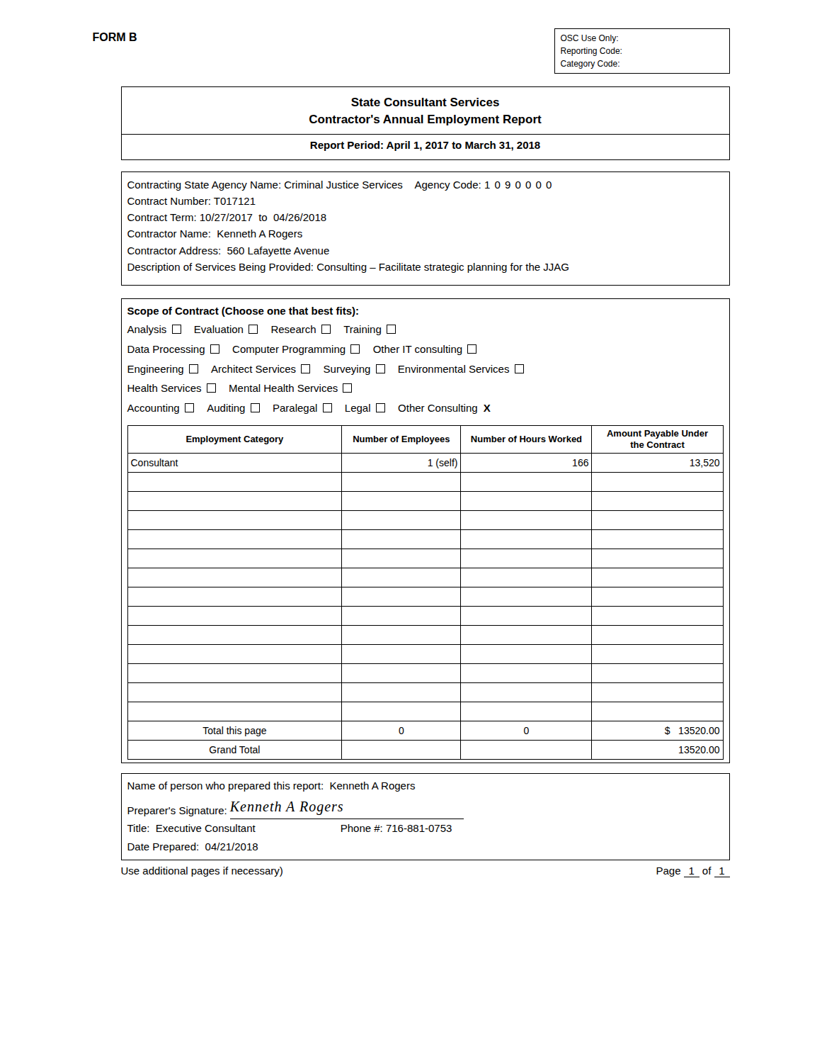FORM B
OSC Use Only:
Reporting Code:
Category Code:
State Consultant Services
Contractor's Annual Employment Report
Report Period: April 1, 2017 to March 31, 2018
Contracting State Agency Name: Criminal Justice Services Agency Code: 1 0 9 0 0 0 0
Contract Number: T017121
Contract Term: 10/27/2017 to 04/26/2018
Contractor Name: Kenneth A Rogers
Contractor Address: 560 Lafayette Avenue
Description of Services Being Provided: Consulting – Facilitate strategic planning for the JJAG
Scope of Contract (Choose one that best fits):
Analysis Evaluation Research Training
Data Processing Computer Programming Other IT consulting
Engineering Architect Services Surveying Environmental Services
Health Services Mental Health Services
Accounting Auditing Paralegal Legal Other Consulting X
| Employment Category | Number of Employees | Number of Hours Worked | Amount Payable Under the Contract |
| --- | --- | --- | --- |
| Consultant | 1 (self) | 166 | 13,520 |
| Total this page | 0 | 0 | $ 13520.00 |
| Grand Total | | | 13520.00 |
Name of person who prepared this report: Kenneth A Rogers
Preparer's Signature:Kenneth A Rogers
Title: Executive Consultant Phone #: 716-881-0753
Date Prepared: 04/21/2018
Use additional pages if necessary)
Page 1 of 1